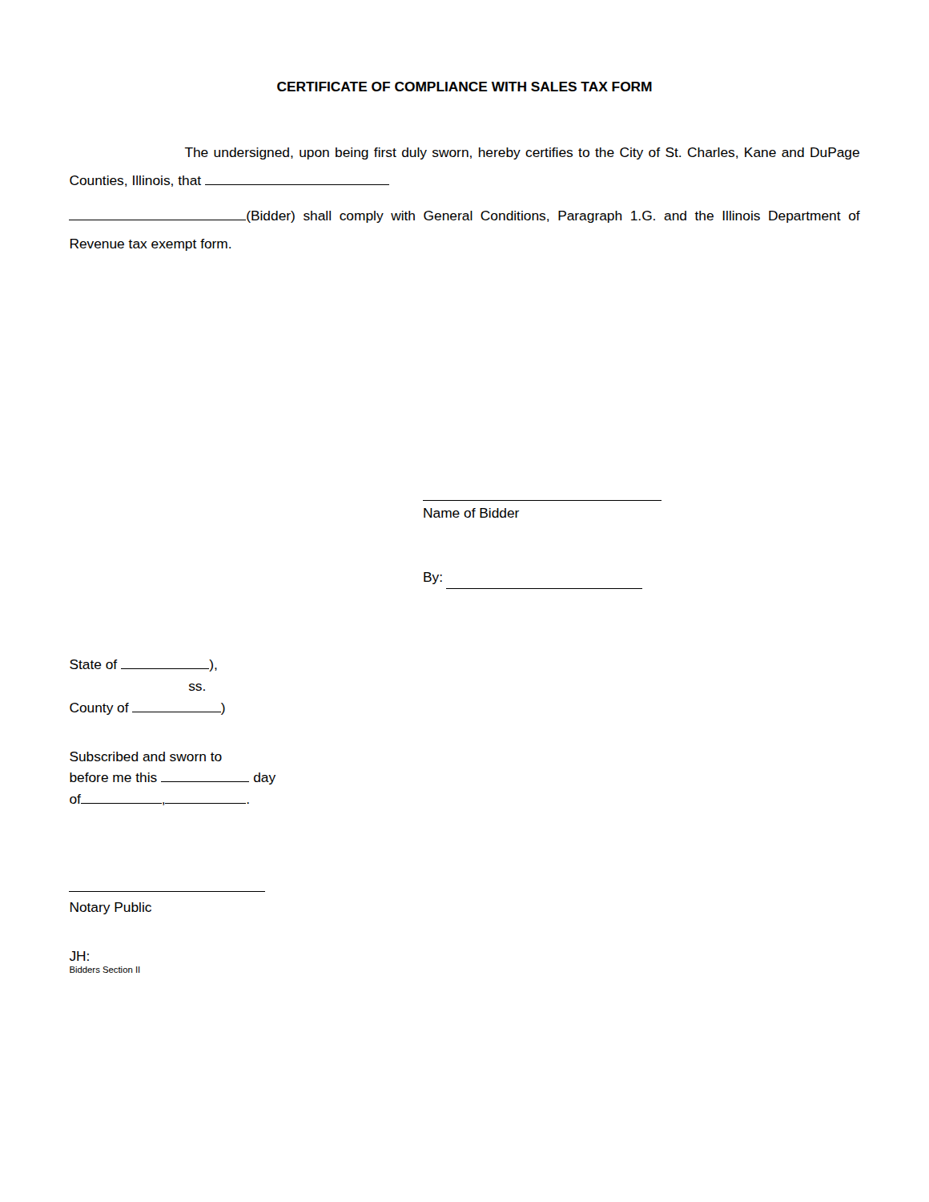CERTIFICATE OF COMPLIANCE WITH SALES TAX FORM
The undersigned, upon being first duly sworn, hereby certifies to the City of St. Charles, Kane and DuPage Counties, Illinois, that
(Bidder) shall comply with General Conditions, Paragraph 1.G. and the Illinois Department of Revenue tax exempt form.
Name of Bidder
By:
State of ),
ss.
County of )
Subscribed and sworn to
before me this day
of , .
Notary Public
JH:
Bidders Section II